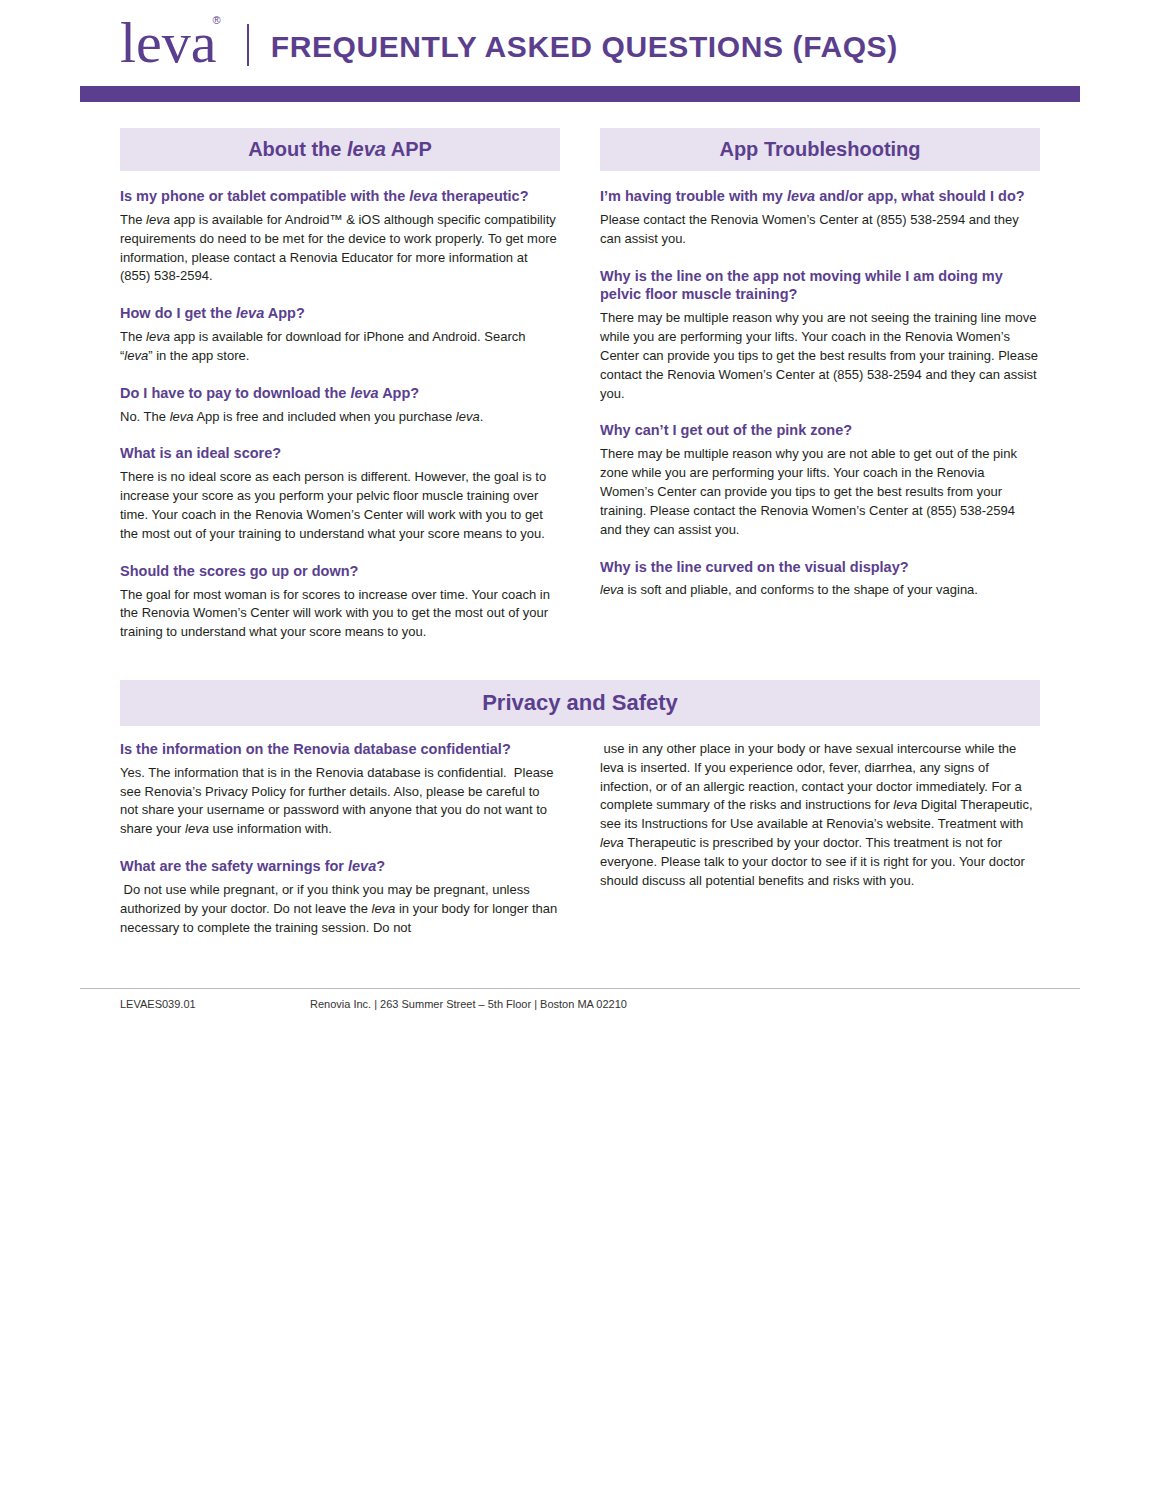leva®
Frequently Asked Questions (FAQs)
About the leva APP
Is my phone or tablet compatible with the leva therapeutic?
The leva app is available for Android™ & iOS although specific compatibility requirements do need to be met for the device to work properly. To get more information, please contact a Renovia Educator for more information at (855) 538-2594.
How do I get the leva App?
The leva app is available for download for iPhone and Android. Search “leva” in the app store.
Do I have to pay to download the leva App?
No. The leva App is free and included when you purchase leva.
What is an ideal score?
There is no ideal score as each person is different. However, the goal is to increase your score as you perform your pelvic floor muscle training over time. Your coach in the Renovia Women’s Center will work with you to get the most out of your training to understand what your score means to you.
Should the scores go up or down?
The goal for most woman is for scores to increase over time. Your coach in the Renovia Women’s Center will work with you to get the most out of your training to understand what your score means to you.
App Troubleshooting
I’m having trouble with my leva and/or app, what should I do?
Please contact the Renovia Women’s Center at (855) 538-2594 and they can assist you.
Why is the line on the app not moving while I am doing my pelvic floor muscle training?
There may be multiple reason why you are not seeing the training line move while you are performing your lifts. Your coach in the Renovia Women’s Center can provide you tips to get the best results from your training. Please contact the Renovia Women’s Center at (855) 538-2594 and they can assist you.
Why can’t I get out of the pink zone?
There may be multiple reason why you are not able to get out of the pink zone while you are performing your lifts. Your coach in the Renovia Women’s Center can provide you tips to get the best results from your training. Please contact the Renovia Women’s Center at (855) 538-2594 and they can assist you.
Why is the line curved on the visual display?
leva is soft and pliable, and conforms to the shape of your vagina.
Privacy and Safety
Is the information on the Renovia database confidential?
Yes. The information that is in the Renovia database is confidential. Please see Renovia’s Privacy Policy for further details. Also, please be careful to not share your username or password with anyone that you do not want to share your leva use information with.
What are the safety warnings for leva?
Do not use while pregnant, or if you think you may be pregnant, unless authorized by your doctor. Do not leave the leva in your body for longer than necessary to complete the training session. Do not
use in any other place in your body or have sexual intercourse while the leva is inserted. If you experience odor, fever, diarrhea, any signs of infection, or of an allergic reaction, contact your doctor immediately. For a complete summary of the risks and instructions for leva Digital Therapeutic, see its Instructions for Use available at Renovia’s website. Treatment with leva Therapeutic is prescribed by your doctor. This treatment is not for everyone. Please talk to your doctor to see if it is right for you. Your doctor should discuss all potential benefits and risks with you.
LEVAES039.01
Renovia Inc. | 263 Summer Street – 5th Floor | Boston MA 02210